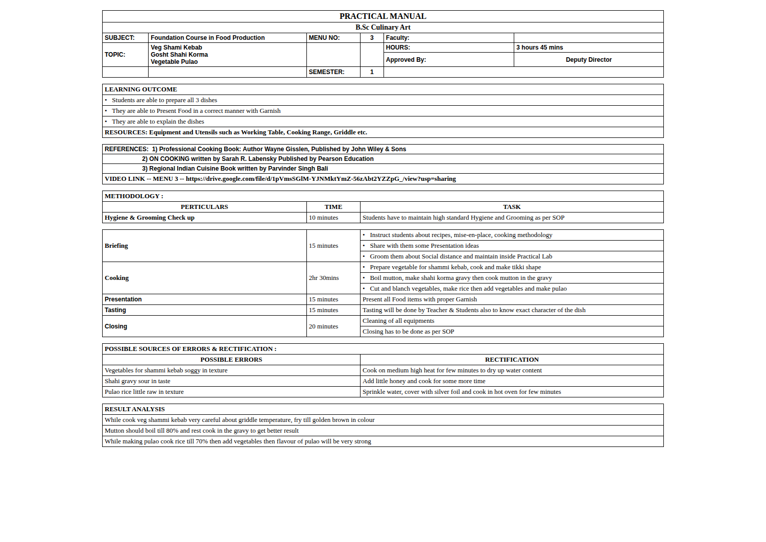| PRACTICAL MANUAL |
| B.Sc Culinary Art |
| SUBJECT: | Foundation Course in Food Production | MENU NO: | 3 | Faculty: | |
| TOPIC: | Veg Shami Kebab Gosht Shahi Korma Vegetable Pulao | | | HOURS: | 3 hours 45 mins |
| Approved By: | Deputy Director |
| | | SEMESTER: | 1 | |
| LEARNING OUTCOME |
| • Students are able to prepare all 3 dishes |
| • They are able to Present Food in a correct manner with Garnish |
| • They are able to explain the dishes |
| RESOURCES: Equipment and Utensils such as Working Table, Cooking Range, Griddle etc. |
| REFERENCES: 1) Professional Cooking Book: Author Wayne Gisslen, Published by John Wiley & Sons |
| 2) ON COOKING written by Sarah R. Labensky Published by Pearson Education |
| 3) Regional Indian Cuisine Book written by Parvinder Singh Bali |
| VIDEO LINK -- MENU 3 -- https://drive.google.com/file/d/1pVmsSGlM-YJNMktYmZ-56zAbt2YZZpG_/view?usp=sharing |
| METHODOLOGY : |
| PERTICULARS | TIME | TASK |
| Hygiene & Grooming Check up | 10 minutes | Students have to maintain high standard Hygiene and Grooming as per SOP |
| Briefing | 15 minutes | • Instruct students about recipes, mise-en-place, cooking methodology |
| • Share with them some Presentation ideas |
| • Groom them about Social distance and maintain inside Practical Lab |
| Cooking | 2hr 30mins | • Prepare vegetable for shammi kebab, cook and make tikki shape |
| • Boil mutton, make shahi korma gravy then cook mutton in the gravy |
| • Cut and blanch vegetables, make rice then add vegetables and make pulao |
| Presentation | 15 minutes | Present all Food items with proper Garnish |
| Tasting | 15 minutes | Tasting will be done by Teacher & Students also to know exact character of the dish |
| Closing | 20 minutes | Cleaning of all equipments |
| Closing has to be done as per SOP |
| POSSIBLE SOURCES OF ERRORS & RECTIFICATION : |
| POSSIBLE ERRORS | RECTIFICATION |
| Vegetables for shammi kebab soggy in texture | Cook on medium high heat for few minutes to dry up water content |
| Shahi gravy sour in taste | Add little honey and cook for some more time |
| Pulao rice little raw in texture | Sprinkle water, cover with silver foil and cook in hot oven for few minutes |
| RESULT ANALYSIS |
| While cook veg shammi kebab very careful about griddle temperature, fry till golden brown in colour |
| Mutton should boil till 80% and rest cook in the gravy to get better result |
| While making pulao cook rice till 70% then add vegetables then flavour of pulao will be very strong |